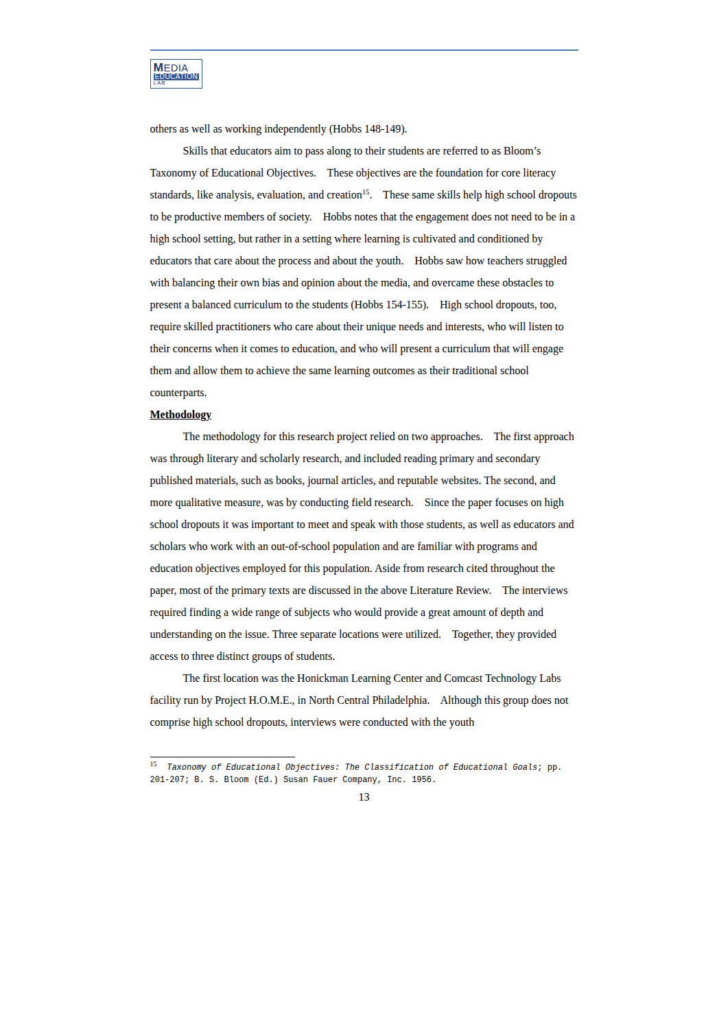MEDIA
EDUCATION
LAB
others as well as working independently (Hobbs 148-149).
Skills that educators aim to pass along to their students are referred to as Bloom’s Taxonomy of Educational Objectives. These objectives are the foundation for core literacy standards, like analysis, evaluation, and creation15. These same skills help high school dropouts to be productive members of society. Hobbs notes that the engagement does not need to be in a high school setting, but rather in a setting where learning is cultivated and conditioned by educators that care about the process and about the youth. Hobbs saw how teachers struggled with balancing their own bias and opinion about the media, and overcame these obstacles to present a balanced curriculum to the students (Hobbs 154-155). High school dropouts, too, require skilled practitioners who care about their unique needs and interests, who will listen to their concerns when it comes to education, and who will present a curriculum that will engage them and allow them to achieve the same learning outcomes as their traditional school counterparts.
Methodology
The methodology for this research project relied on two approaches. The first approach was through literary and scholarly research, and included reading primary and secondary published materials, such as books, journal articles, and reputable websites. The second, and more qualitative measure, was by conducting field research. Since the paper focuses on high school dropouts it was important to meet and speak with those students, as well as educators and scholars who work with an out-of-school population and are familiar with programs and education objectives employed for this population. Aside from research cited throughout the paper, most of the primary texts are discussed in the above Literature Review. The interviews required finding a wide range of subjects who would provide a great amount of depth and understanding on the issue. Three separate locations were utilized. Together, they provided access to three distinct groups of students.
The first location was the Honickman Learning Center and Comcast Technology Labs facility run by Project H.O.M.E., in North Central Philadelphia. Although this group does not comprise high school dropouts, interviews were conducted with the youth
15 Taxonomy of Educational Objectives: The Classification of Educational Goals; pp. 201-207; B. S. Bloom (Ed.) Susan Fauer Company, Inc. 1956.
13